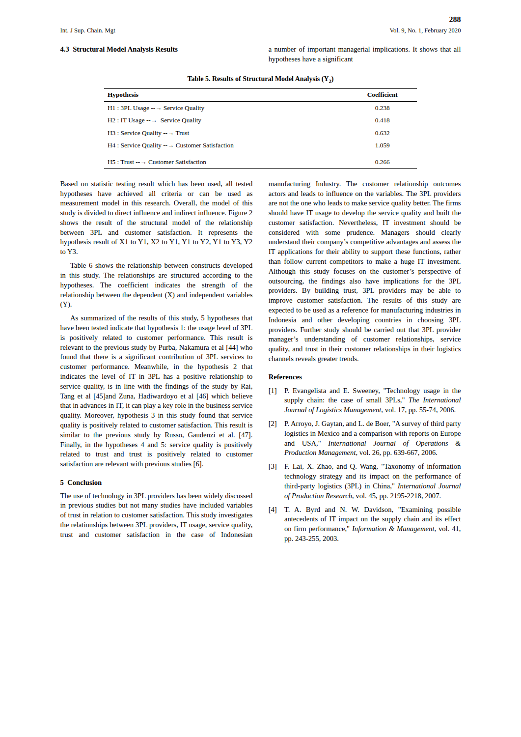288
Int. J Sup. Chain. Mgt Vol. 9, No. 1, February 2020
4.3 Structural Model Analysis Results
a number of important managerial implications. It shows that all hypotheses have a significant
Table 5. Results of Structural Model Analysis (Y 2 )
| Hypothesis | Coefficient |
| --- | --- |
| H1 : 3PL Usage -- → Service Quality | 0.238 |
| H2 : IT Usage -- → Service Quality | 0.418 |
| H3 : Service Quality -- → Trust | 0.632 |
| H4 : Service Quality -- → Customer Satisfaction | 1.059 |
| H5 : Trust -- → Customer Satisfaction | 0.266 |
Based on statistic testing result which has been used, all tested hypotheses have achieved all criteria or can be used as measurement model in this research. Overall, the model of this study is divided to direct influence and indirect influence. Figure 2 shows the result of the structural model of the relationship between 3PL and customer satisfaction. It represents the hypothesis result of X1 to Y1, X2 to Y1, Y1 to Y2, Y1 to Y3, Y2 to Y3.
Table 6 shows the relationship between constructs developed in this study. The relationships are structured according to the hypotheses. The coefficient indicates the strength of the relationship between the dependent (X) and independent variables (Y).
As summarized of the results of this study, 5 hypotheses that have been tested indicate that hypothesis 1: the usage level of 3PL is positively related to customer performance. This result is relevant to the previous study by Purba, Nakamura et al [44] who found that there is a significant contribution of 3PL services to customer performance. Meanwhile, in the hypothesis 2 that indicates the level of IT in 3PL has a positive relationship to service quality, is in line with the findings of the study by Rai, Tang et al [45]and Zuna, Hadiwardoyo et al [46] which believe that in advances in IT, it can play a key role in the business service quality. Moreover, hypothesis 3 in this study found that service quality is positively related to customer satisfaction. This result is similar to the previous study by Russo, Gaudenzi et al. [47]. Finally, in the hypotheses 4 and 5: service quality is positively related to trust and trust is positively related to customer satisfaction are relevant with previous studies [6].
5 Conclusion
The use of technology in 3PL providers has been widely discussed in previous studies but not many studies have included variables of trust in relation to customer satisfaction. This study investigates the relationships between 3PL providers, IT usage, service quality, trust and customer satisfaction in the case of Indonesian manufacturing Industry. The customer relationship outcomes actors and leads to influence on the variables. The 3PL providers are not the one who leads to make service quality better. The firms should have IT usage to develop the service quality and built the customer satisfaction. Nevertheless, IT investment should be considered with some prudence. Managers should clearly understand their company’s competitive advantages and assess the IT applications for their ability to support these functions, rather than follow current competitors to make a huge IT investment. Although this study focuses on the customer’s perspective of outsourcing, the findings also have implications for the 3PL providers. By building trust, 3PL providers may be able to improve customer satisfaction. The results of this study are expected to be used as a reference for manufacturing industries in Indonesia and other developing countries in choosing 3PL providers. Further study should be carried out that 3PL provider manager’s understanding of customer relationships, service quality, and trust in their customer relationships in their logistics channels reveals greater trends.
References
P. Evangelista and E. Sweeney, "Technology usage in the supply chain: the case of small 3PLs," The International Journal of Logistics Management, vol. 17, pp. 55-74, 2006.
P. Arroyo, J. Gaytan, and L. de Boer, "A survey of third party logistics in Mexico and a comparison with reports on Europe and USA," International Journal of Operations & Production Management, vol. 26, pp. 639-667, 2006.
F. Lai, X. Zhao, and Q. Wang, "Taxonomy of information technology strategy and its impact on the performance of third-party logistics (3PL) in China," International Journal of Production Research, vol. 45, pp. 2195-2218, 2007.
T. A. Byrd and N. W. Davidson, "Examining possible antecedents of IT impact on the supply chain and its effect on firm performance," Information & Management, vol. 41, pp. 243-255, 2003.